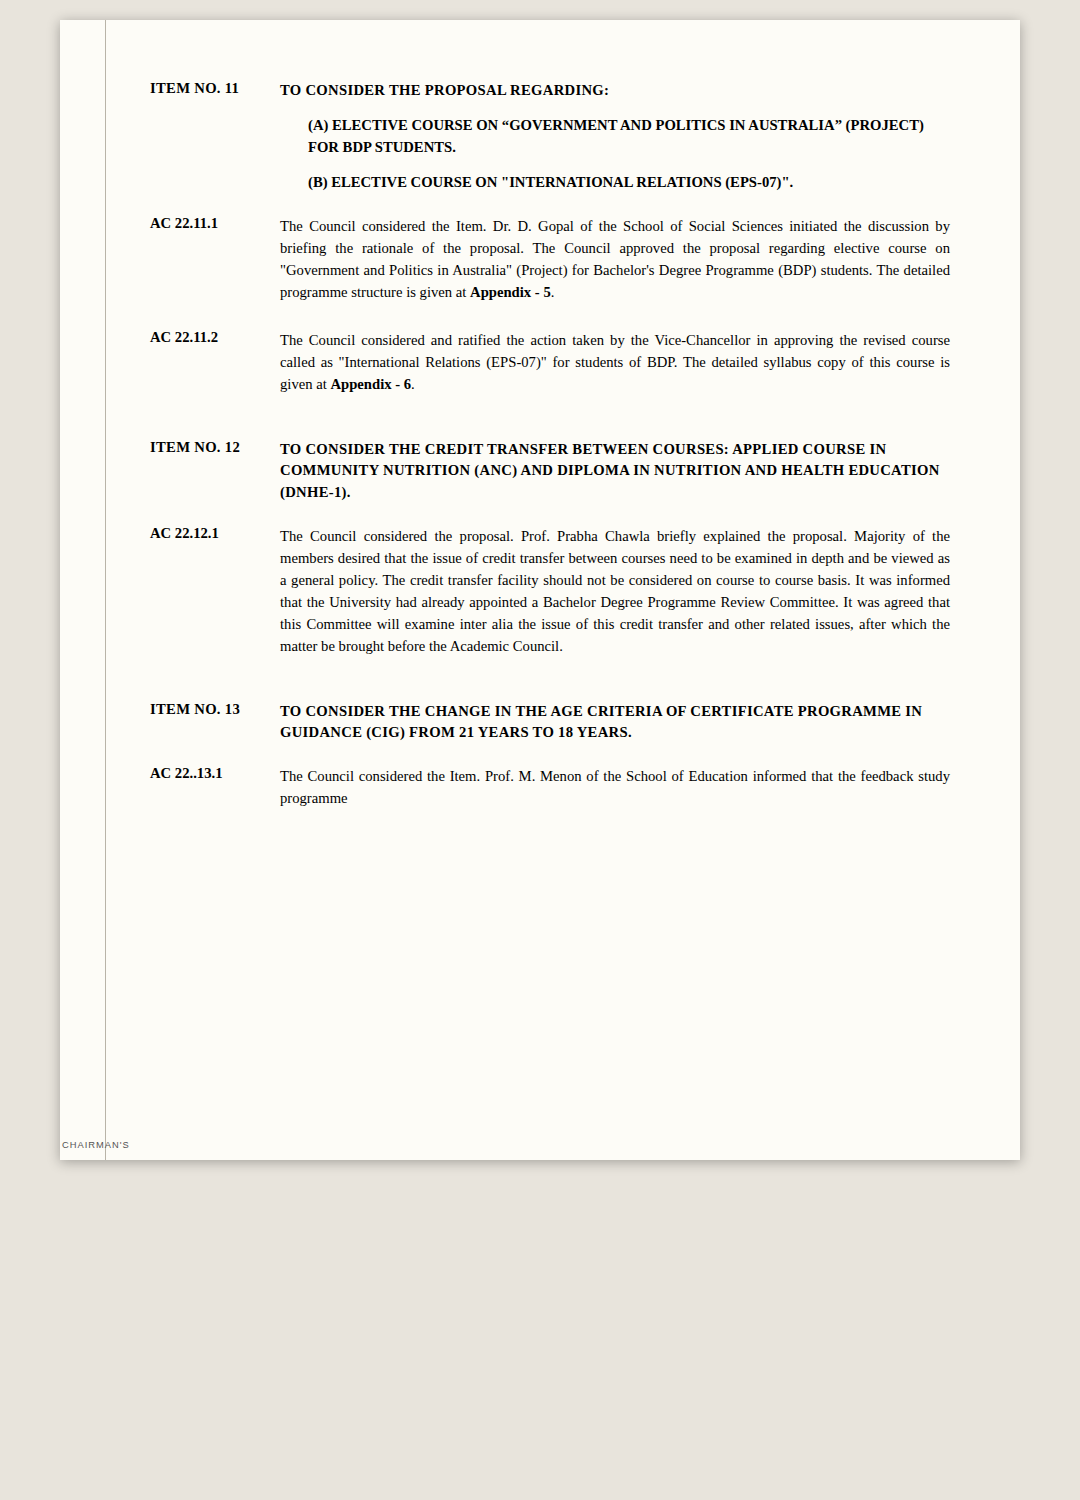CHAIRMAN'S
ITEM NO. 11
TO CONSIDER THE PROPOSAL REGARDING:
(a) ELECTIVE COURSE ON “GOVERNMENT AND POLITICS IN AUSTRALIA” (PROJECT) FOR BDP STUDENTS.
(B) ELECTIVE COURSE ON "INTERNATIONAL RELATIONS (EPS-07)".
AC 22.11.1
The Council considered the Item. Dr. D. Gopal of the School of Social Sciences initiated the discussion by briefing the rationale of the proposal. The Council approved the proposal regarding elective course on "Government and Politics in Australia" (Project) for Bachelor's Degree Programme (BDP) students. The detailed programme structure is given at Appendix - 5.
AC 22.11.2
The Council considered and ratified the action taken by the Vice-Chancellor in approving the revised course called as "International Relations (EPS-07)" for students of BDP. The detailed syllabus copy of this course is given at Appendix - 6.
ITEM NO. 12
TO CONSIDER THE CREDIT TRANSFER BETWEEN COURSES: APPLIED COURSE IN COMMUNITY NUTRITION (ANC) AND DIPLOMA IN NUTRITION AND HEALTH EDUCATION (DNHE-1).
AC 22.12.1
The Council considered the proposal. Prof. Prabha Chawla briefly explained the proposal. Majority of the members desired that the issue of credit transfer between courses need to be examined in depth and be viewed as a general policy. The credit transfer facility should not be considered on course to course basis. It was informed that the University had already appointed a Bachelor Degree Programme Review Committee. It was agreed that this Committee will examine inter alia the issue of this credit transfer and other related issues, after which the matter be brought before the Academic Council.
ITEM NO. 13
TO CONSIDER THE CHANGE IN THE AGE CRITERIA OF CERTIFICATE PROGRAMME IN GUIDANCE (CIG) FROM 21 YEARS TO 18 YEARS.
AC 22..13.1
The Council considered the Item. Prof. M. Menon of the School of Education informed that the feedback study programme